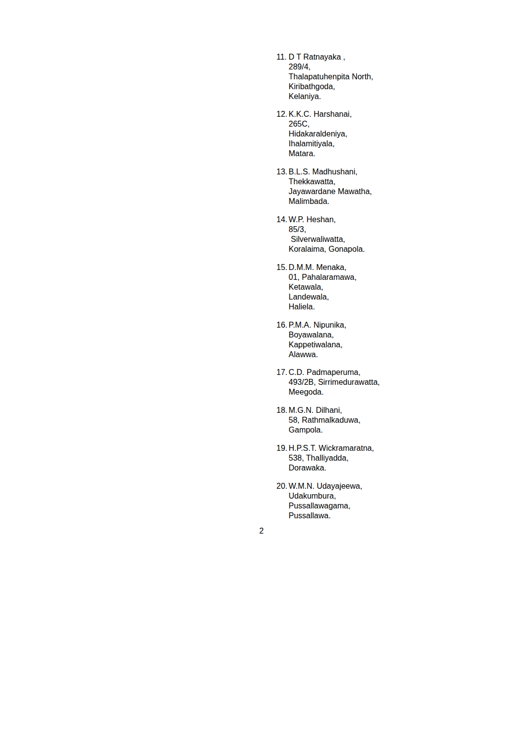D T Ratnayaka , 289/4, Thalapatuhenpita North, Kiribathgoda, Kelaniya.
K.K.C. Harshanai, 265C, Hidakaraldeniya, Ihalamitiyala, Matara.
B.L.S. Madhushani, Thekkawatta, Jayawardane Mawatha, Malimbada.
W.P. Heshan, 85/3, Silverwaliwatta, Koralaima, Gonapola.
D.M.M. Menaka, 01, Pahalaramawa, Ketawala, Landewala, Haliela.
P.M.A. Nipunika, Boyawalana, Kappetiwalana, Alawwa.
C.D. Padmaperuma, 493/2B, Sirrimedurawatta, Meegoda.
M.G.N. Dilhani, 58, Rathmalkaduwa, Gampola.
H.P.S.T. Wickramaratna, 538, Thalliyadda, Dorawaka.
W.M.N. Udayajeewa, Udakumbura, Pussallawagama, Pussallawa.
2